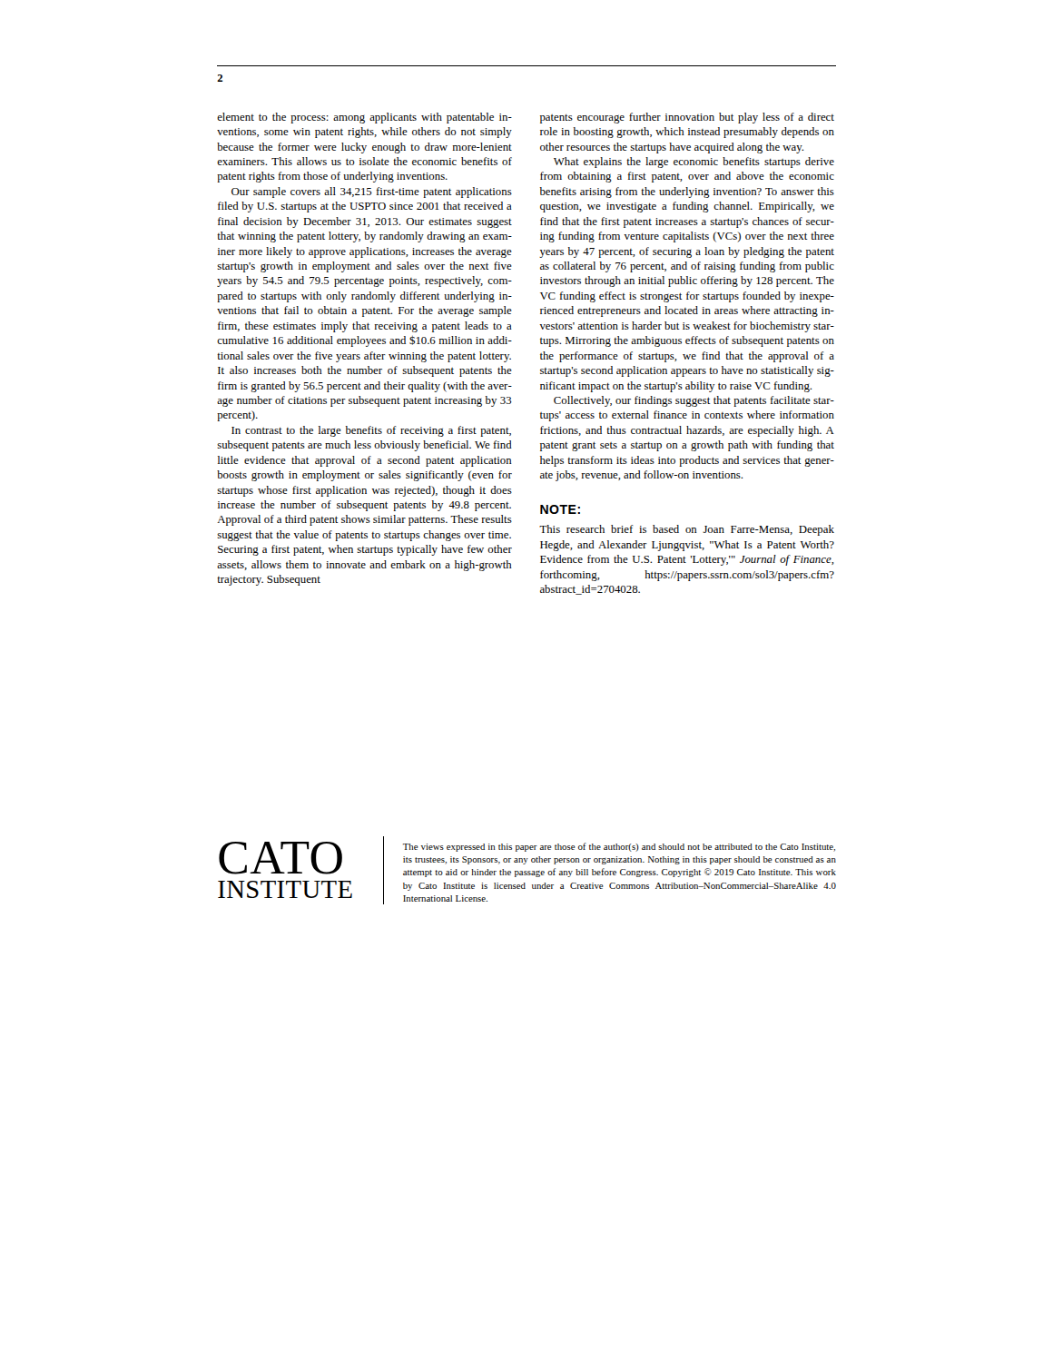2
element to the process: among applicants with patentable inventions, some win patent rights, while others do not simply because the former were lucky enough to draw more-lenient examiners. This allows us to isolate the economic benefits of patent rights from those of underlying inventions.
Our sample covers all 34,215 first-time patent applications filed by U.S. startups at the USPTO since 2001 that received a final decision by December 31, 2013. Our estimates suggest that winning the patent lottery, by randomly drawing an examiner more likely to approve applications, increases the average startup's growth in employment and sales over the next five years by 54.5 and 79.5 percentage points, respectively, compared to startups with only randomly different underlying inventions that fail to obtain a patent. For the average sample firm, these estimates imply that receiving a patent leads to a cumulative 16 additional employees and $10.6 million in additional sales over the five years after winning the patent lottery. It also increases both the number of subsequent patents the firm is granted by 56.5 percent and their quality (with the average number of citations per subsequent patent increasing by 33 percent).
In contrast to the large benefits of receiving a first patent, subsequent patents are much less obviously beneficial. We find little evidence that approval of a second patent application boosts growth in employment or sales significantly (even for startups whose first application was rejected), though it does increase the number of subsequent patents by 49.8 percent. Approval of a third patent shows similar patterns. These results suggest that the value of patents to startups changes over time. Securing a first patent, when startups typically have few other assets, allows them to innovate and embark on a high-growth trajectory. Subsequent
patents encourage further innovation but play less of a direct role in boosting growth, which instead presumably depends on other resources the startups have acquired along the way.
What explains the large economic benefits startups derive from obtaining a first patent, over and above the economic benefits arising from the underlying invention? To answer this question, we investigate a funding channel. Empirically, we find that the first patent increases a startup's chances of securing funding from venture capitalists (VCs) over the next three years by 47 percent, of securing a loan by pledging the patent as collateral by 76 percent, and of raising funding from public investors through an initial public offering by 128 percent. The VC funding effect is strongest for startups founded by inexperienced entrepreneurs and located in areas where attracting investors' attention is harder but is weakest for biochemistry startups. Mirroring the ambiguous effects of subsequent patents on the performance of startups, we find that the approval of a startup's second application appears to have no statistically significant impact on the startup's ability to raise VC funding.
Collectively, our findings suggest that patents facilitate startups' access to external finance in contexts where information frictions, and thus contractual hazards, are especially high. A patent grant sets a startup on a growth path with funding that helps transform its ideas into products and services that generate jobs, revenue, and follow-on inventions.
NOTE:
This research brief is based on Joan Farre-Mensa, Deepak Hegde, and Alexander Ljungqvist, "What Is a Patent Worth? Evidence from the U.S. Patent 'Lottery,'" Journal of Finance, forthcoming, https://papers.ssrn.com/sol3/papers.cfm?abstract_id=2704028.
CATO INSTITUTE
The views expressed in this paper are those of the author(s) and should not be attributed to the Cato Institute, its trustees, its Sponsors, or any other person or organization. Nothing in this paper should be construed as an attempt to aid or hinder the passage of any bill before Congress. Copyright © 2019 Cato Institute. This work by Cato Institute is licensed under a Creative Commons Attribution–NonCommercial–ShareAlike 4.0 International License.